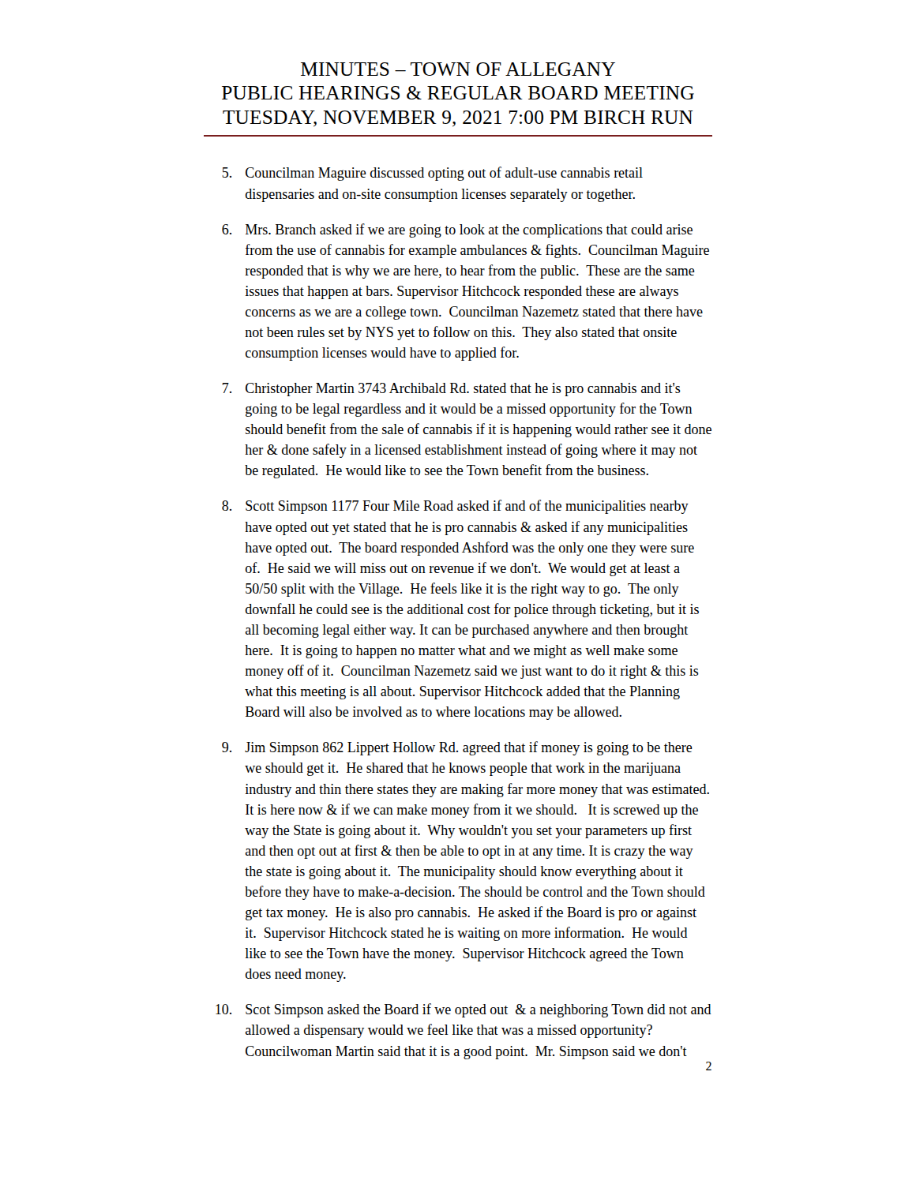MINUTES – TOWN OF ALLEGANY PUBLIC HEARINGS & REGULAR BOARD MEETING TUESDAY, NOVEMBER 9, 2021 7:00 PM BIRCH RUN
Councilman Maguire discussed opting out of adult-use cannabis retail dispensaries and on-site consumption licenses separately or together.
Mrs. Branch asked if we are going to look at the complications that could arise from the use of cannabis for example ambulances & fights. Councilman Maguire responded that is why we are here, to hear from the public. These are the same issues that happen at bars. Supervisor Hitchcock responded these are always concerns as we are a college town. Councilman Nazemetz stated that there have not been rules set by NYS yet to follow on this. They also stated that onsite consumption licenses would have to applied for.
Christopher Martin 3743 Archibald Rd. stated that he is pro cannabis and it's going to be legal regardless and it would be a missed opportunity for the Town should benefit from the sale of cannabis if it is happening would rather see it done her & done safely in a licensed establishment instead of going where it may not be regulated. He would like to see the Town benefit from the business.
Scott Simpson 1177 Four Mile Road asked if and of the municipalities nearby have opted out yet stated that he is pro cannabis & asked if any municipalities have opted out. The board responded Ashford was the only one they were sure of. He said we will miss out on revenue if we don't. We would get at least a 50/50 split with the Village. He feels like it is the right way to go. The only downfall he could see is the additional cost for police through ticketing, but it is all becoming legal either way. It can be purchased anywhere and then brought here. It is going to happen no matter what and we might as well make some money off of it. Councilman Nazemetz said we just want to do it right & this is what this meeting is all about. Supervisor Hitchcock added that the Planning Board will also be involved as to where locations may be allowed.
Jim Simpson 862 Lippert Hollow Rd. agreed that if money is going to be there we should get it. He shared that he knows people that work in the marijuana industry and thin there states they are making far more money that was estimated. It is here now & if we can make money from it we should. It is screwed up the way the State is going about it. Why wouldn't you set your parameters up first and then opt out at first & then be able to opt in at any time. It is crazy the way the state is going about it. The municipality should know everything about it before they have to make-a-decision. The should be control and the Town should get tax money. He is also pro cannabis. He asked if the Board is pro or against it. Supervisor Hitchcock stated he is waiting on more information. He would like to see the Town have the money. Supervisor Hitchcock agreed the Town does need money.
Scot Simpson asked the Board if we opted out & a neighboring Town did not and allowed a dispensary would we feel like that was a missed opportunity? Councilwoman Martin said that it is a good point. Mr. Simpson said we don't
2